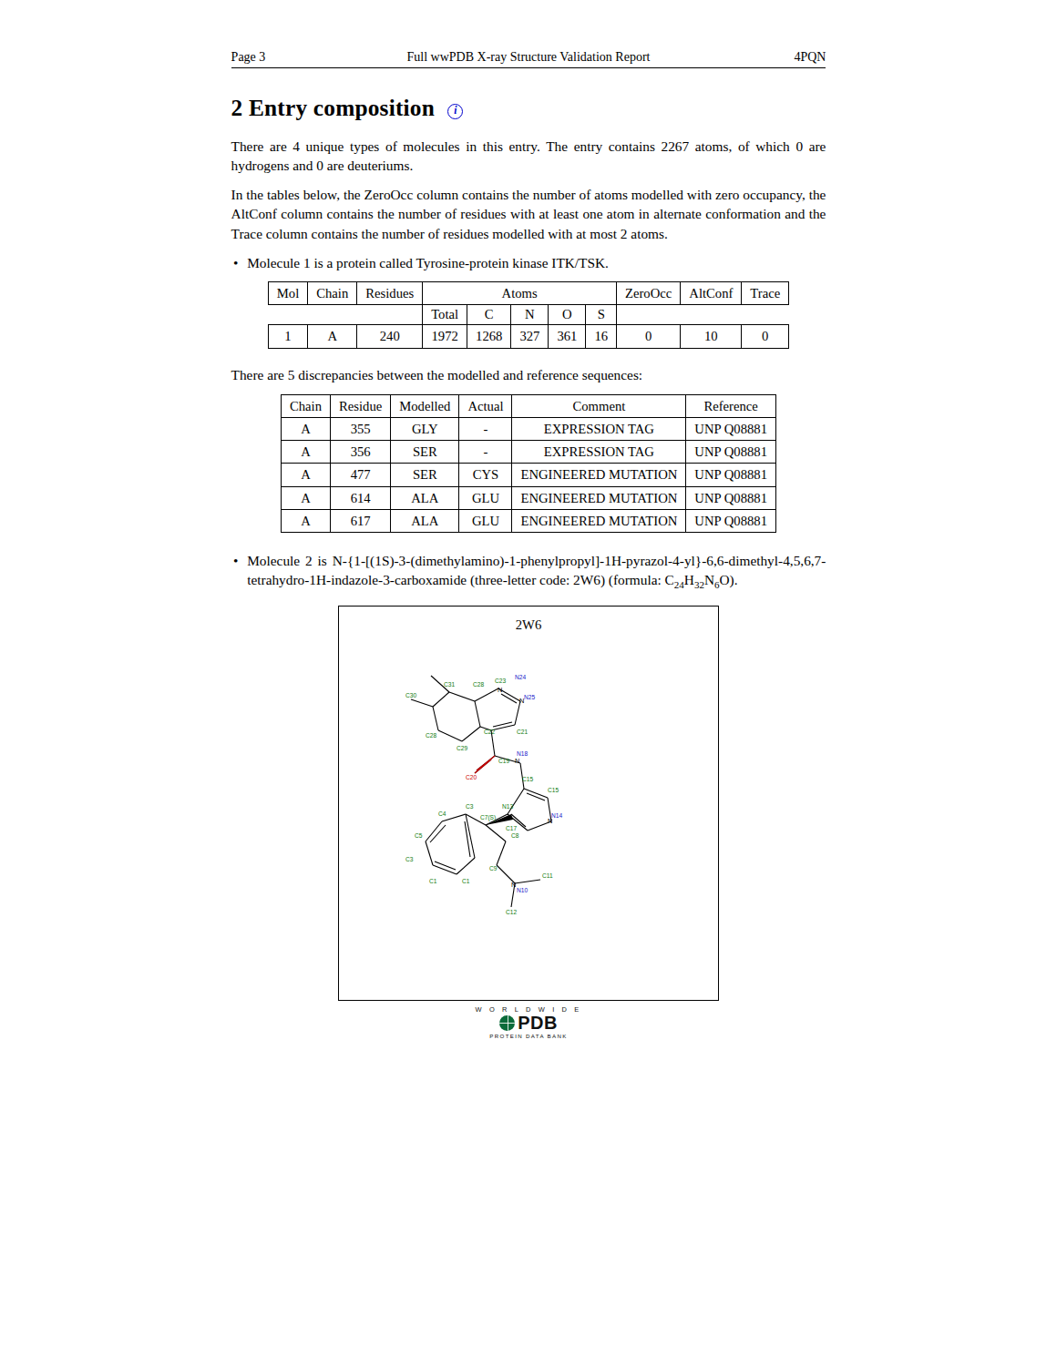Page 3
Full wwPDB X-ray Structure Validation Report
4PQN
2 Entry composition i
There are 4 unique types of molecules in this entry. The entry contains 2267 atoms, of which 0 are hydrogens and 0 are deuteriums.
In the tables below, the ZeroOcc column contains the number of atoms modelled with zero occupancy, the AltConf column contains the number of residues with at least one atom in alternate conformation and the Trace column contains the number of residues modelled with at most 2 atoms.
Molecule 1 is a protein called Tyrosine-protein kinase ITK/TSK.
| Mol | Chain | Residues | Atoms | ZeroOcc | AltConf | Trace |
| --- | --- | --- | --- | --- | --- | --- |
| | | | Total | C | N | O | S | | | |
| 1 | A | 240 | 1972 | 1268 | 327 | 361 | 16 | 0 | 10 | 0 |
There are 5 discrepancies between the modelled and reference sequences:
| Chain | Residue | Modelled | Actual | Comment | Reference |
| --- | --- | --- | --- | --- | --- |
| A | 355 | GLY | - | EXPRESSION TAG | UNP Q08881 |
| A | 356 | SER | - | EXPRESSION TAG | UNP Q08881 |
| A | 477 | SER | CYS | ENGINEERED MUTATION | UNP Q08881 |
| A | 614 | ALA | GLU | ENGINEERED MUTATION | UNP Q08881 |
| A | 617 | ALA | GLU | ENGINEERED MUTATION | UNP Q08881 |
Molecule 2 is N-{1-[(1S)-3-(dimethylamino)-1-phenylpropyl]-1H-pyrazol-4-yl}-6,6-dimethyl-4,5,6,7-tetrahydro-1H-indazole-3-carboxamide (three-letter code: 2W6) (formula: C24H32N6O).
2W6
C31 C28 C30 C28 C29 C23 C22 C21 C19 C15 C15 N13 C17 C7(S) C3 C4 C5 C3 C1 C1 C8 C9 C11 C12 N24 N25 N18 N14 N10 C20 N N N N N
W O R L D W I D E
PDB
PROTEIN DATA BANK